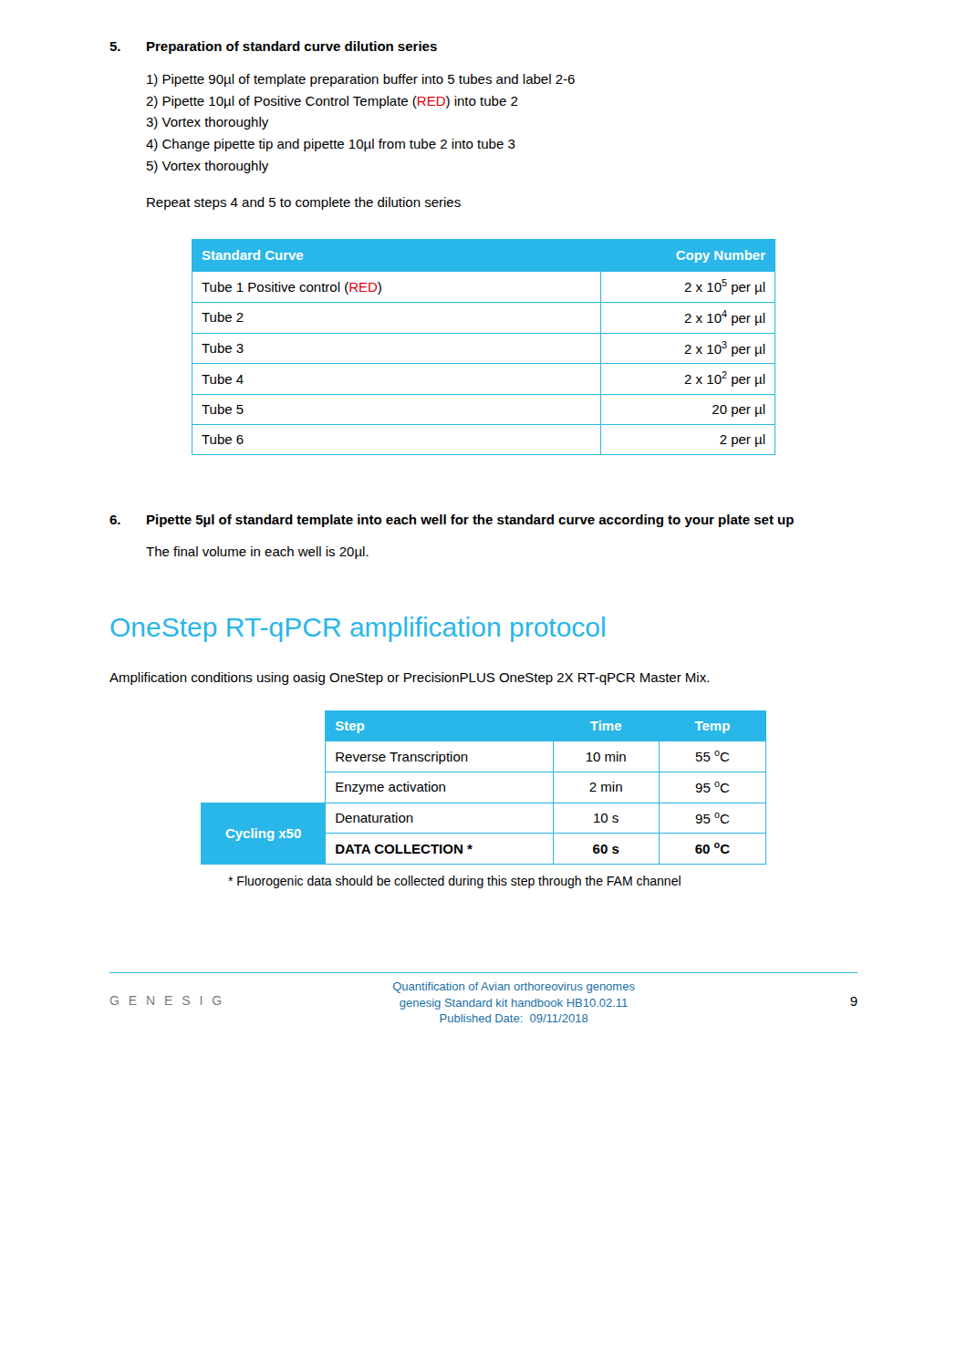5. Preparation of standard curve dilution series
1) Pipette 90µl of template preparation buffer into 5 tubes and label 2-6
2) Pipette 10µl of Positive Control Template (RED) into tube 2
3) Vortex thoroughly
4) Change pipette tip and pipette 10µl from tube 2 into tube 3
5) Vortex thoroughly
Repeat steps 4 and 5 to complete the dilution series
| Standard Curve | Copy Number |
| --- | --- |
| Tube 1 Positive control ( RED ) | 2 x 10 5 per µl |
| Tube 2 | 2 x 10 4 per µl |
| Tube 3 | 2 x 10 3 per µl |
| Tube 4 | 2 x 10 2 per µl |
| Tube 5 | 20 per µl |
| Tube 6 | 2 per µl |
6. Pipette 5µl of standard template into each well for the standard curve according to your plate set up
The final volume in each well is 20µl.
OneStep RT-qPCR amplification protocol
Amplification conditions using oasig OneStep or PrecisionPLUS OneStep 2X RT-qPCR Master Mix.
| | Step | Time | Temp |
| --- | --- | --- | --- |
| | Reverse Transcription | 10 min | 55 o C |
| | Enzyme activation | 2 min | 95 o C |
| Cycling x50 | Denaturation | 10 s | 95 o C |
| DATA COLLECTION * | 60 s | 60 o C |
* Fluorogenic data should be collected during this step through the FAM channel
G E N E S I G
Quantification of Avian orthoreovirus genomes
genesig Standard kit handbook HB10.02.11
Published Date: 09/11/2018
9